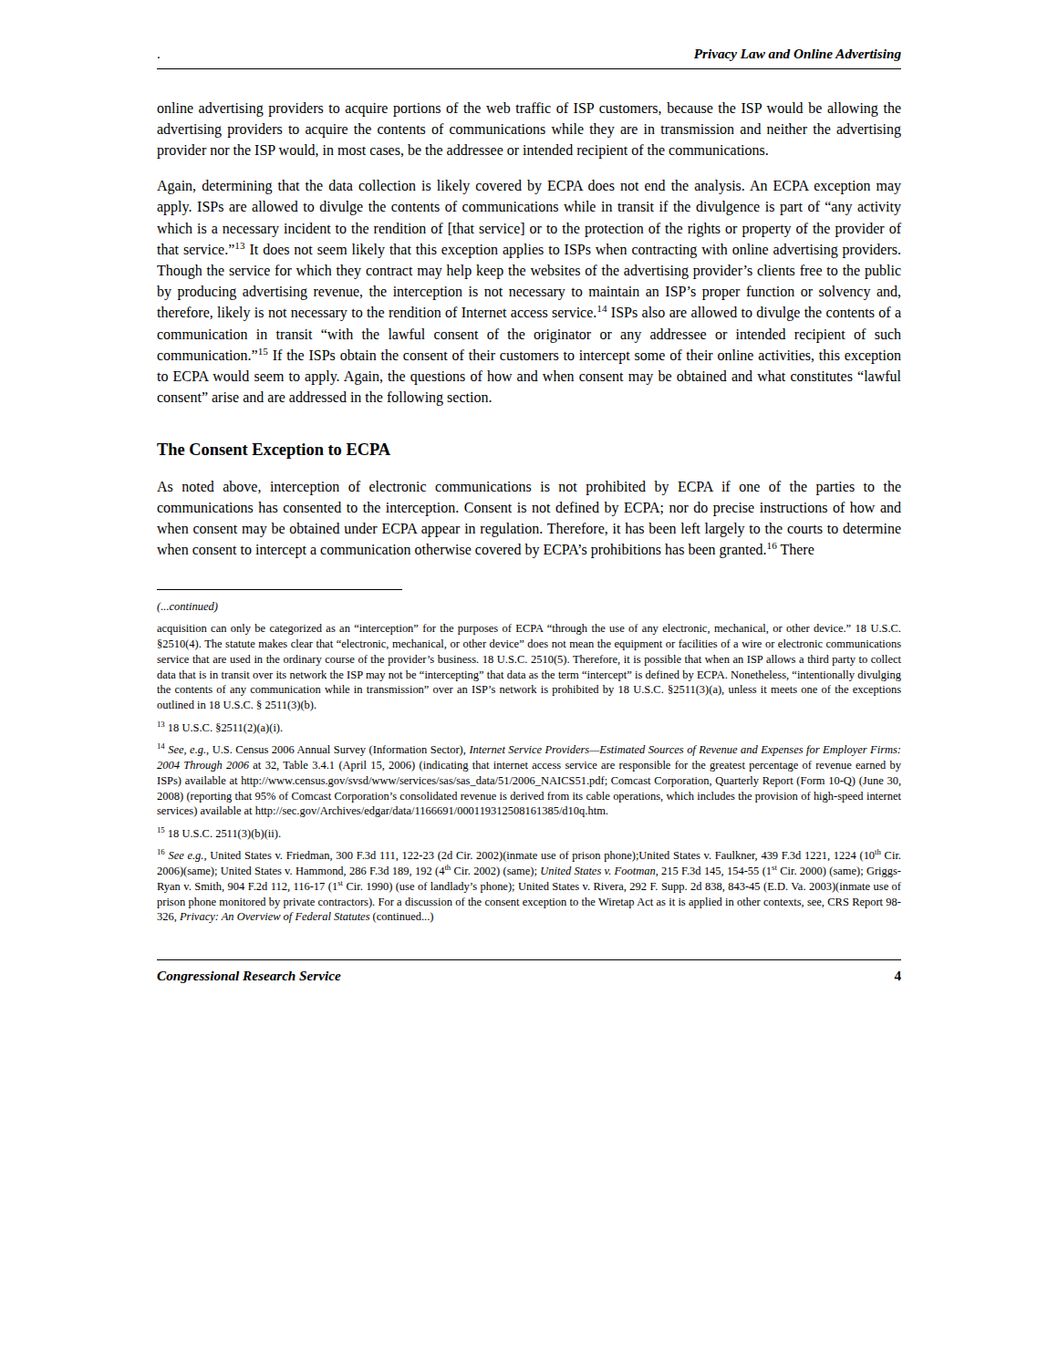. Privacy Law and Online Advertising
online advertising providers to acquire portions of the web traffic of ISP customers, because the ISP would be allowing the advertising providers to acquire the contents of communications while they are in transmission and neither the advertising provider nor the ISP would, in most cases, be the addressee or intended recipient of the communications.
Again, determining that the data collection is likely covered by ECPA does not end the analysis. An ECPA exception may apply. ISPs are allowed to divulge the contents of communications while in transit if the divulgence is part of “any activity which is a necessary incident to the rendition of [that service] or to the protection of the rights or property of the provider of that service.”13 It does not seem likely that this exception applies to ISPs when contracting with online advertising providers. Though the service for which they contract may help keep the websites of the advertising provider’s clients free to the public by producing advertising revenue, the interception is not necessary to maintain an ISP’s proper function or solvency and, therefore, likely is not necessary to the rendition of Internet access service.14 ISPs also are allowed to divulge the contents of a communication in transit “with the lawful consent of the originator or any addressee or intended recipient of such communication.”15 If the ISPs obtain the consent of their customers to intercept some of their online activities, this exception to ECPA would seem to apply. Again, the questions of how and when consent may be obtained and what constitutes “lawful consent” arise and are addressed in the following section.
The Consent Exception to ECPA
As noted above, interception of electronic communications is not prohibited by ECPA if one of the parties to the communications has consented to the interception. Consent is not defined by ECPA; nor do precise instructions of how and when consent may be obtained under ECPA appear in regulation. Therefore, it has been left largely to the courts to determine when consent to intercept a communication otherwise covered by ECPA’s prohibitions has been granted.16 There
(...continued)
acquisition can only be categorized as an “interception” for the purposes of ECPA “through the use of any electronic, mechanical, or other device.” 18 U.S.C. §2510(4). The statute makes clear that “electronic, mechanical, or other device” does not mean the equipment or facilities of a wire or electronic communications service that are used in the ordinary course of the provider’s business. 18 U.S.C. 2510(5). Therefore, it is possible that when an ISP allows a third party to collect data that is in transit over its network the ISP may not be “intercepting” that data as the term “intercept” is defined by ECPA. Nonetheless, “intentionally divulging the contents of any communication while in transmission” over an ISP’s network is prohibited by 18 U.S.C. §2511(3)(a), unless it meets one of the exceptions outlined in 18 U.S.C. § 2511(3)(b).
13 18 U.S.C. §2511(2)(a)(i).
14 See, e.g., U.S. Census 2006 Annual Survey (Information Sector), Internet Service Providers—Estimated Sources of Revenue and Expenses for Employer Firms: 2004 Through 2006 at 32, Table 3.4.1 (April 15, 2006) (indicating that internet access service are responsible for the greatest percentage of revenue earned by ISPs) available at http://www.census.gov/svsd/www/services/sas/sas_data/51/2006_NAICS51.pdf; Comcast Corporation, Quarterly Report (Form 10-Q) (June 30, 2008) (reporting that 95% of Comcast Corporation’s consolidated revenue is derived from its cable operations, which includes the provision of high-speed internet services) available at http://sec.gov/Archives/edgar/data/1166691/000119312508161385/d10q.htm.
15 18 U.S.C. 2511(3)(b)(ii).
16 See e.g., United States v. Friedman, 300 F.3d 111, 122-23 (2d Cir. 2002)(inmate use of prison phone);United States v. Faulkner, 439 F.3d 1221, 1224 (10th Cir. 2006)(same); United States v. Hammond, 286 F.3d 189, 192 (4th Cir. 2002) (same); United States v. Footman, 215 F.3d 145, 154-55 (1st Cir. 2000) (same); Griggs-Ryan v. Smith, 904 F.2d 112, 116-17 (1st Cir. 1990) (use of landlady’s phone); United States v. Rivera, 292 F. Supp. 2d 838, 843-45 (E.D. Va. 2003)(inmate use of prison phone monitored by private contractors). For a discussion of the consent exception to the Wiretap Act as it is applied in other contexts, see, CRS Report 98-326, Privacy: An Overview of Federal Statutes (continued...)
Congressional Research Service 4